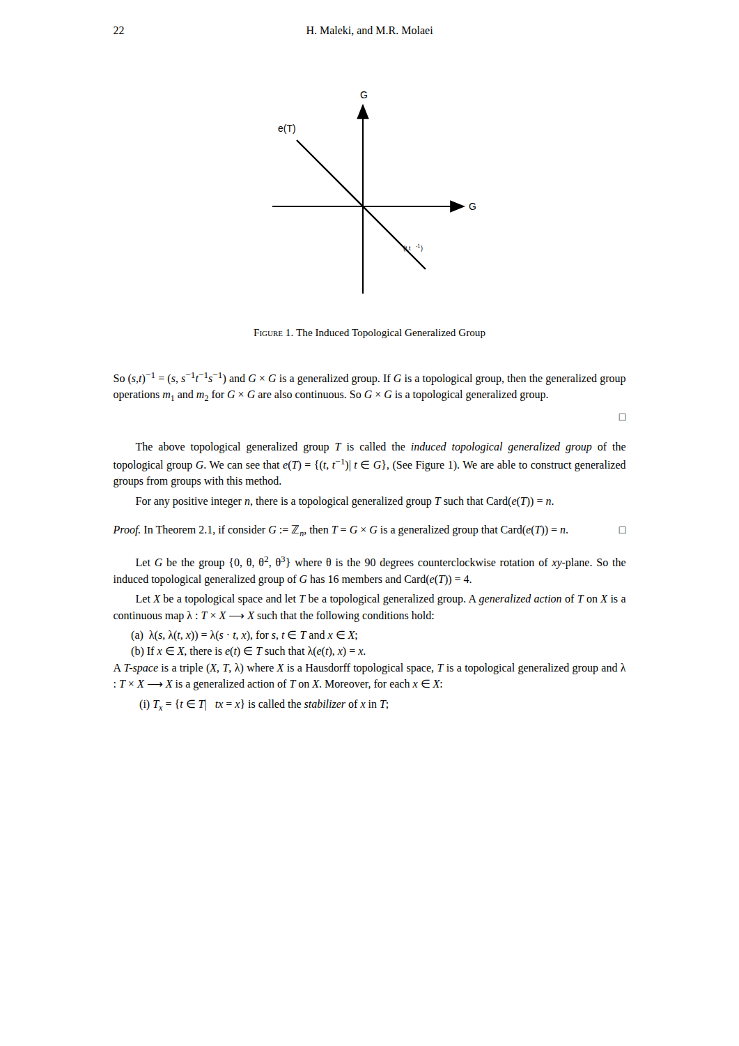22 H. Maleki, and M.R. Molaei
G G e(T) (t,t -1 )
Figure 1. The Induced Topological Generalized Group
So (s,t)−1 = (s, s−1t−1s−1) and G × G is a generalized group. If G is a topological group, then the generalized group operations m 1 and m 2 for G × G are also continuous. So G × G is a topological generalized group.
□
The above topological generalized group T is called the induced topological generalized group of the topological group G. We can see that e(T) = {(t, t−1)| t ∈ G}, (See Figure 1). We are able to construct generalized groups from groups with this method.
For any positive integer n, there is a topological generalized group T such that Card(e(T)) = n.
Proof. In Theorem 2.1, if consider G := ℤn, then T = G × G is a generalized group that Card(e(T)) = n. □
Let G be the group {0, θ, θ2, θ3} where θ is the 90 degrees counterclockwise rotation of xy-plane. So the induced topological generalized group of G has 16 members and Card(e(T)) = 4.
Let X be a topological space and let T be a topological generalized group. A generalized action of T on X is a continuous map λ : T × X ⟶ X such that the following conditions hold:
(a) λ(s, λ(t, x)) = λ(s · t, x), for s, t ∈ T and x ∈ X;
(b) If x ∈ X, there is e(t) ∈ T such that λ(e(t), x) = x.
A T-space is a triple (X, T, λ) where X is a Hausdorff topological space, T is a topological generalized group and λ : T × X ⟶ X is a generalized action of T on X. Moreover, for each x ∈ X:
(i) Tx = {t ∈ T| tx = x} is called the stabilizer of x in T;